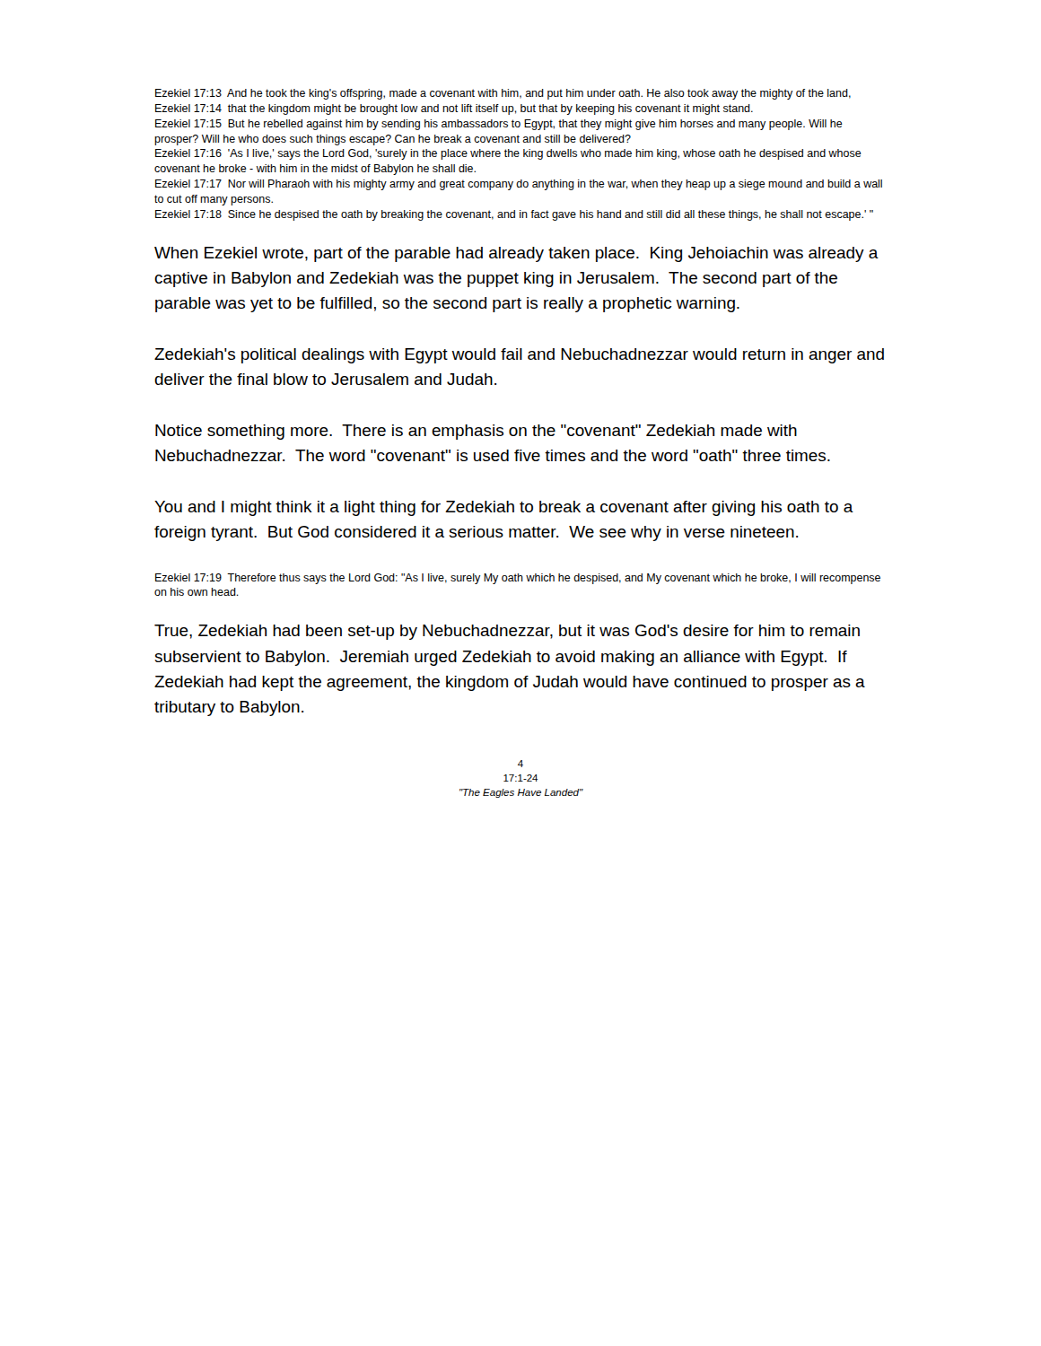Ezekiel 17:13 And he took the king's offspring, made a covenant with him, and put him under oath. He also took away the mighty of the land,
Ezekiel 17:14 that the kingdom might be brought low and not lift itself up, but that by keeping his covenant it might stand.
Ezekiel 17:15 But he rebelled against him by sending his ambassadors to Egypt, that they might give him horses and many people. Will he prosper? Will he who does such things escape? Can he break a covenant and still be delivered?
Ezekiel 17:16 'As I live,' says the Lord God, 'surely in the place where the king dwells who made him king, whose oath he despised and whose covenant he broke - with him in the midst of Babylon he shall die.
Ezekiel 17:17 Nor will Pharaoh with his mighty army and great company do anything in the war, when they heap up a siege mound and build a wall to cut off many persons.
Ezekiel 17:18 Since he despised the oath by breaking the covenant, and in fact gave his hand and still did all these things, he shall not escape.' "
When Ezekiel wrote, part of the parable had already taken place. King Jehoiachin was already a captive in Babylon and Zedekiah was the puppet king in Jerusalem. The second part of the parable was yet to be fulfilled, so the second part is really a prophetic warning.
Zedekiah's political dealings with Egypt would fail and Nebuchadnezzar would return in anger and deliver the final blow to Jerusalem and Judah.
Notice something more. There is an emphasis on the "covenant" Zedekiah made with Nebuchadnezzar. The word "covenant" is used five times and the word "oath" three times.
You and I might think it a light thing for Zedekiah to break a covenant after giving his oath to a foreign tyrant. But God considered it a serious matter. We see why in verse nineteen.
Ezekiel 17:19 Therefore thus says the Lord God: "As I live, surely My oath which he despised, and My covenant which he broke, I will recompense on his own head.
True, Zedekiah had been set-up by Nebuchadnezzar, but it was God's desire for him to remain subservient to Babylon. Jeremiah urged Zedekiah to avoid making an alliance with Egypt. If Zedekiah had kept the agreement, the kingdom of Judah would have continued to prosper as a tributary to Babylon.
4 17:1-24 "The Eagles Have Landed"